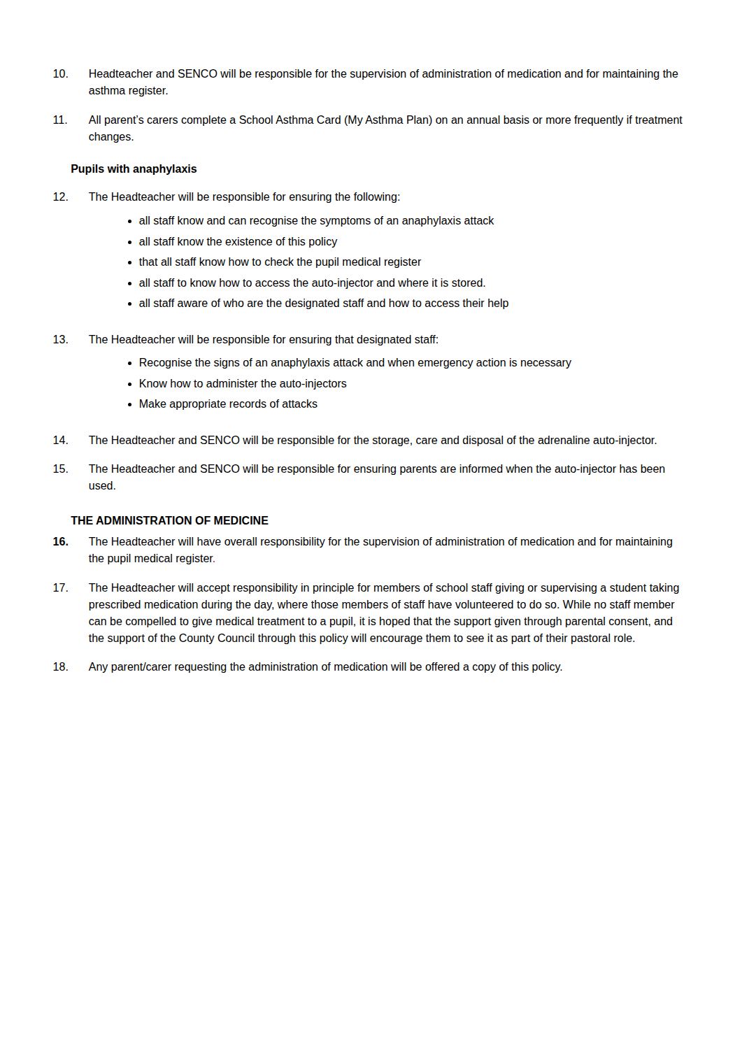10. Headteacher and SENCO will be responsible for the supervision of administration of medication and for maintaining the asthma register.
11. All parent’s carers complete a School Asthma Card (My Asthma Plan) on an annual basis or more frequently if treatment changes.
Pupils with anaphylaxis
12. The Headteacher will be responsible for ensuring the following:
all staff know and can recognise the symptoms of an anaphylaxis attack
all staff know the existence of this policy
that all staff know how to check the pupil medical register
all staff to know how to access the auto-injector and where it is stored.
all staff aware of who are the designated staff and how to access their help
13. The Headteacher will be responsible for ensuring that designated staff:
Recognise the signs of an anaphylaxis attack and when emergency action is necessary
Know how to administer the auto-injectors
Make appropriate records of attacks
14. The Headteacher and SENCO will be responsible for the storage, care and disposal of the adrenaline auto-injector.
15. The Headteacher and SENCO will be responsible for ensuring parents are informed when the auto-injector has been used.
THE ADMINISTRATION OF MEDICINE
16. The Headteacher will have overall responsibility for the supervision of administration of medication and for maintaining the pupil medical register.
17. The Headteacher will accept responsibility in principle for members of school staff giving or supervising a student taking prescribed medication during the day, where those members of staff have volunteered to do so. While no staff member can be compelled to give medical treatment to a pupil, it is hoped that the support given through parental consent, and the support of the County Council through this policy will encourage them to see it as part of their pastoral role.
18. Any parent/carer requesting the administration of medication will be offered a copy of this policy.